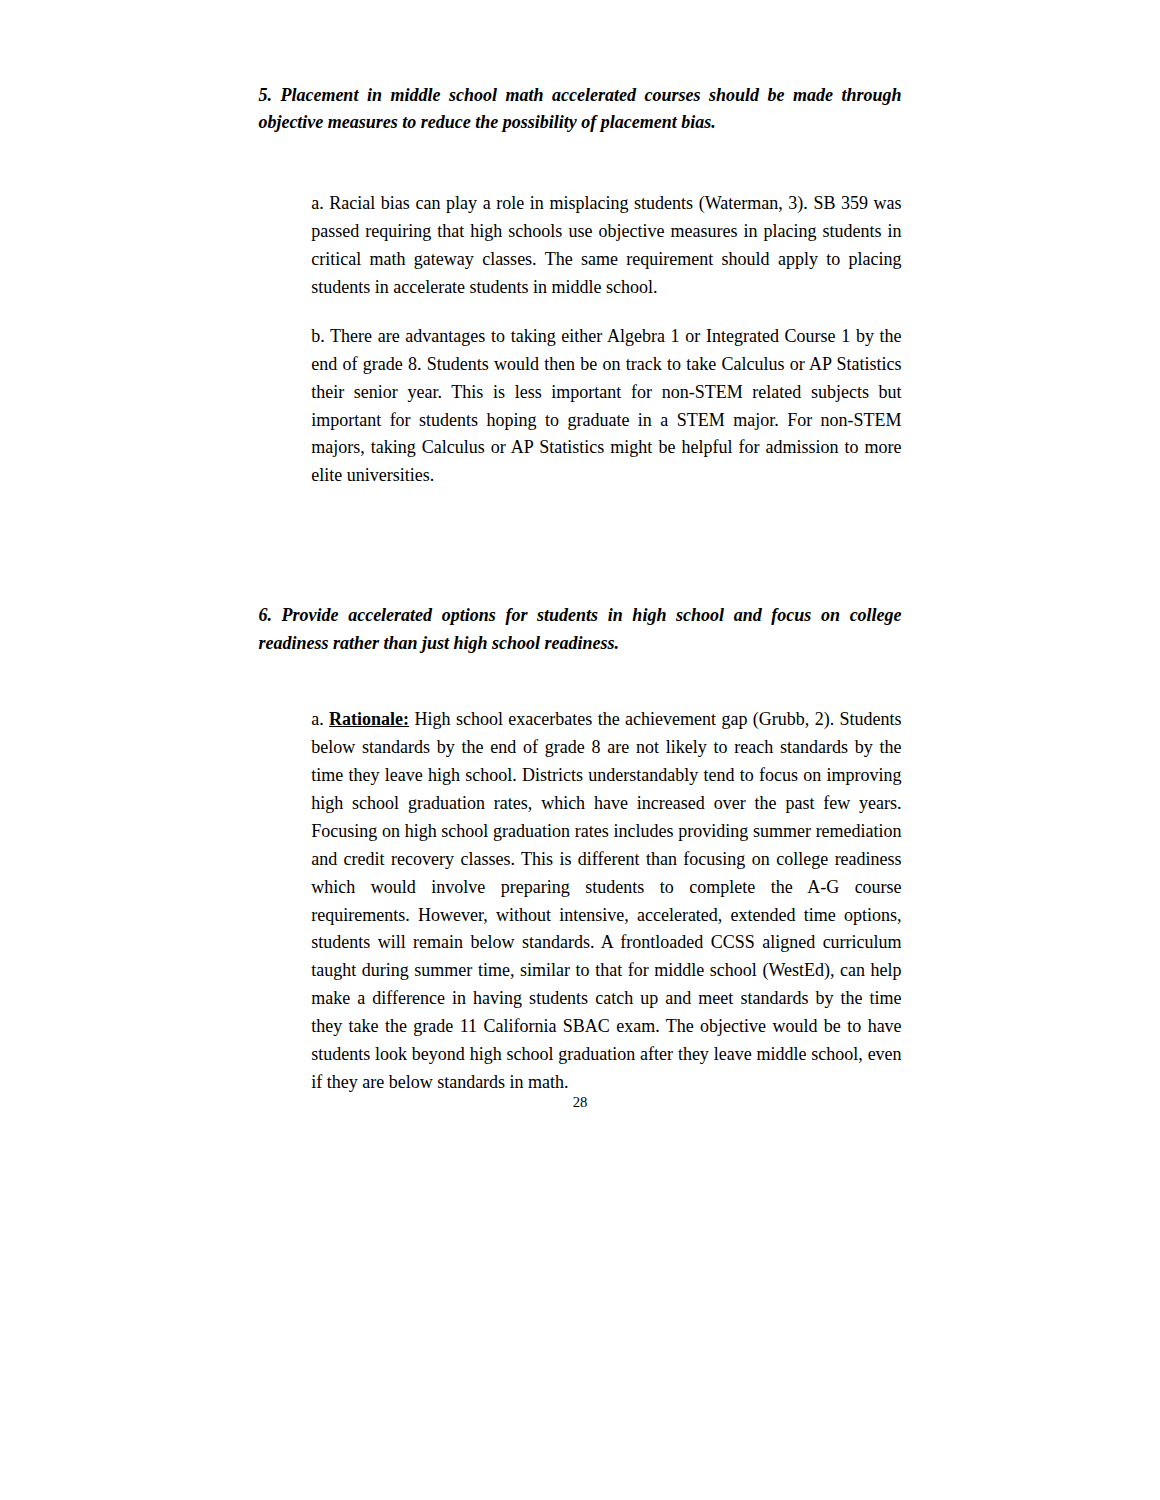5. Placement in middle school math accelerated courses should be made through objective measures to reduce the possibility of placement bias.
a. Racial bias can play a role in misplacing students (Waterman, 3). SB 359 was passed requiring that high schools use objective measures in placing students in critical math gateway classes. The same requirement should apply to placing students in accelerate students in middle school.
b. There are advantages to taking either Algebra 1 or Integrated Course 1 by the end of grade 8. Students would then be on track to take Calculus or AP Statistics their senior year. This is less important for non-STEM related subjects but important for students hoping to graduate in a STEM major. For non-STEM majors, taking Calculus or AP Statistics might be helpful for admission to more elite universities.
6. Provide accelerated options for students in high school and focus on college readiness rather than just high school readiness.
a. Rationale: High school exacerbates the achievement gap (Grubb, 2). Students below standards by the end of grade 8 are not likely to reach standards by the time they leave high school. Districts understandably tend to focus on improving high school graduation rates, which have increased over the past few years. Focusing on high school graduation rates includes providing summer remediation and credit recovery classes. This is different than focusing on college readiness which would involve preparing students to complete the A-G course requirements. However, without intensive, accelerated, extended time options, students will remain below standards. A frontloaded CCSS aligned curriculum taught during summer time, similar to that for middle school (WestEd), can help make a difference in having students catch up and meet standards by the time they take the grade 11 California SBAC exam. The objective would be to have students look beyond high school graduation after they leave middle school, even if they are below standards in math.
28